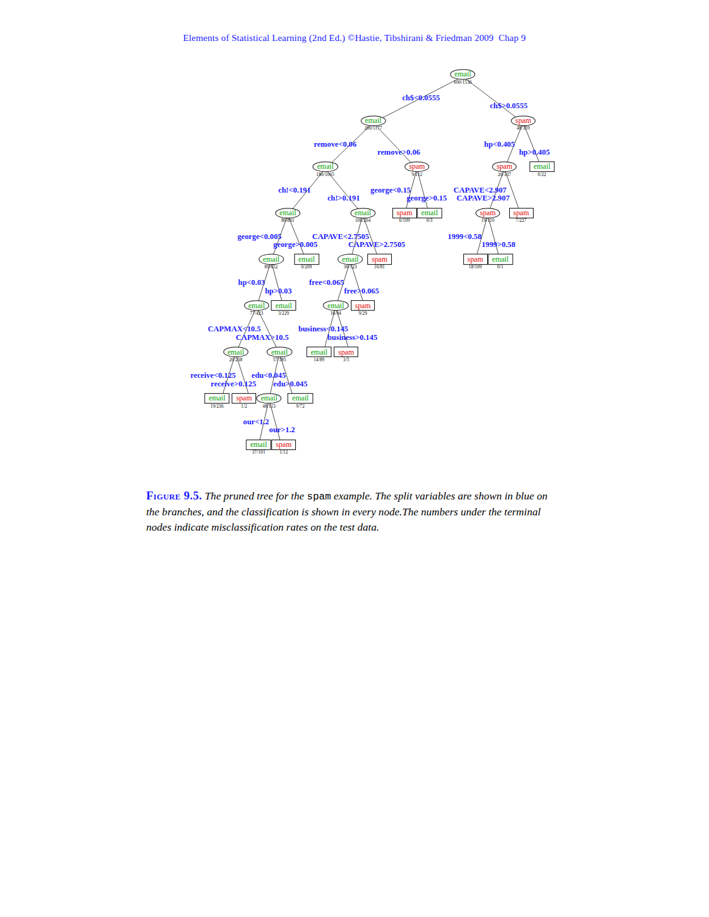Elements of Statistical Learning (2nd Ed.) ©Hastie, Tibshirani & Friedman 2009 Chap 9
email 600/1536
ch$<0.0555
ch$>0.0555
email 280/1177
remove<0.06
remove>0.06
spam 48/359
hp<0.405
hp>0.405
email 180/1065
ch!<0.191
ch!>0.191
spam 9/112
george<0.15
george>0.15
spam 26/337
CAPAVE<2.907
CAPAVE>2.907
email 0/22
email 80/861
george<0.005
george>0.005
email 100/204
CAPAVE<2.7505
CAPAVE>2.7505
spam 6/109
email 0/3
spam 19/110
1999<0.58
1999>0.58
spam 7/227
email 80/652
hp<0.03
hp>0.03
email 0/209
email 36/123
free<0.065
free>0.065
spam 16/81
spam 18/109
email 0/1
email 77/423
CAPMAX<10.5
CAPMAX>10.5
email 3/229
email 16/94
business<0.145
business>0.145
spam 9/29
email 20/238
receive<0.125
receive>0.125
email 57/185
edu<0.045
edu>0.045
email 14/89
spam 3/5
email 19/236
spam 1/2
email 48/113
our<1.2
our>1.2
email 9/72
email 37/101
spam 1/12
Figure 9.5. The pruned tree for the spam example. The split variables are shown in blue on the branches, and the classification is shown in every node.The numbers under the terminal nodes indicate misclassification rates on the test data.